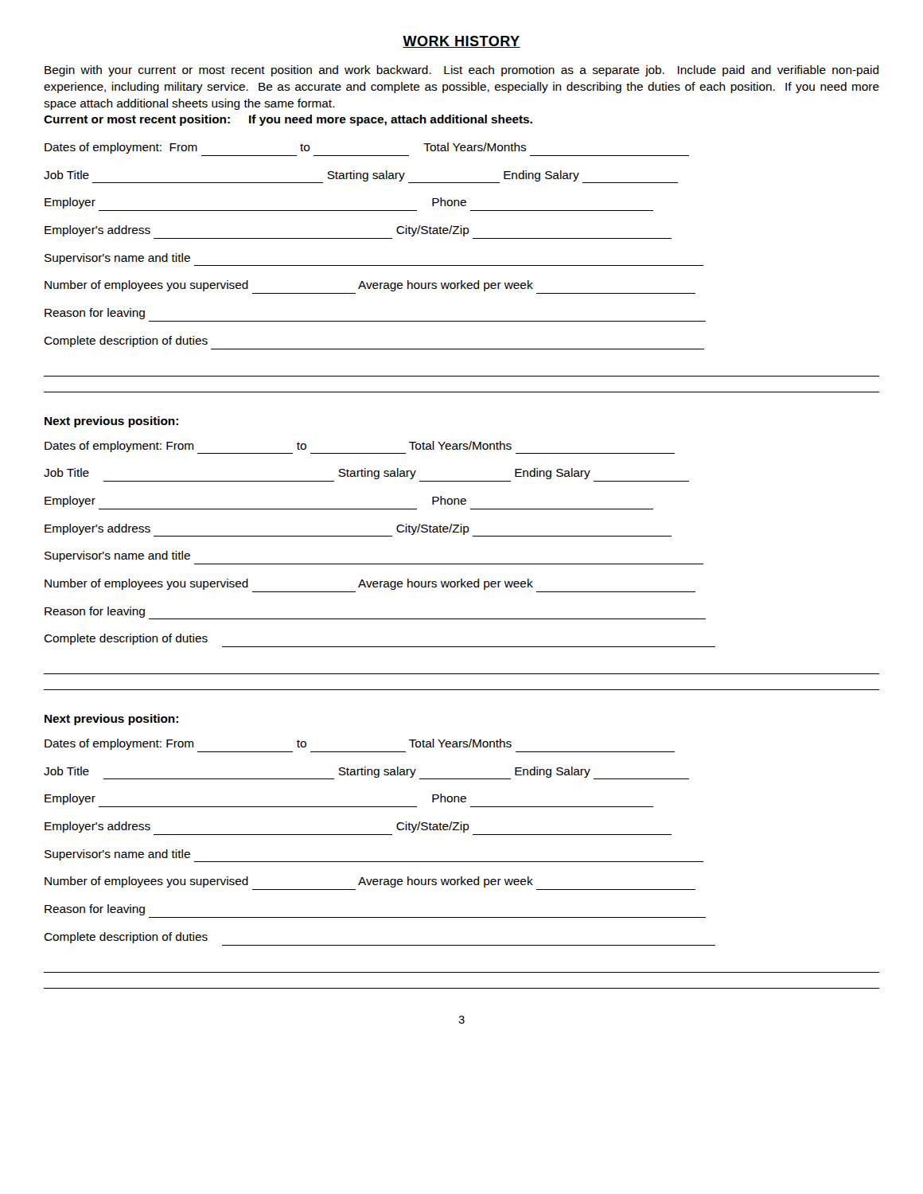WORK HISTORY
Begin with your current or most recent position and work backward. List each promotion as a separate job. Include paid and verifiable non-paid experience, including military service. Be as accurate and complete as possible, especially in describing the duties of each position. If you need more space attach additional sheets using the same format.
Current or most recent position: If you need more space, attach additional sheets.
Dates of employment: From to Total Years/Months
Job Title Starting salary Ending Salary
Employer Phone
Employer's address City/State/Zip
Supervisor's name and title
Number of employees you supervised Average hours worked per week
Reason for leaving
Complete description of duties
Next previous position:
Dates of employment: From to Total Years/Months
Job Title Starting salary Ending Salary
Employer Phone
Employer's address City/State/Zip
Supervisor's name and title
Number of employees you supervised Average hours worked per week
Reason for leaving
Complete description of duties
Next previous position:
Dates of employment: From to Total Years/Months
Job Title Starting salary Ending Salary
Employer Phone
Employer's address City/State/Zip
Supervisor's name and title
Number of employees you supervised Average hours worked per week
Reason for leaving
Complete description of duties
3